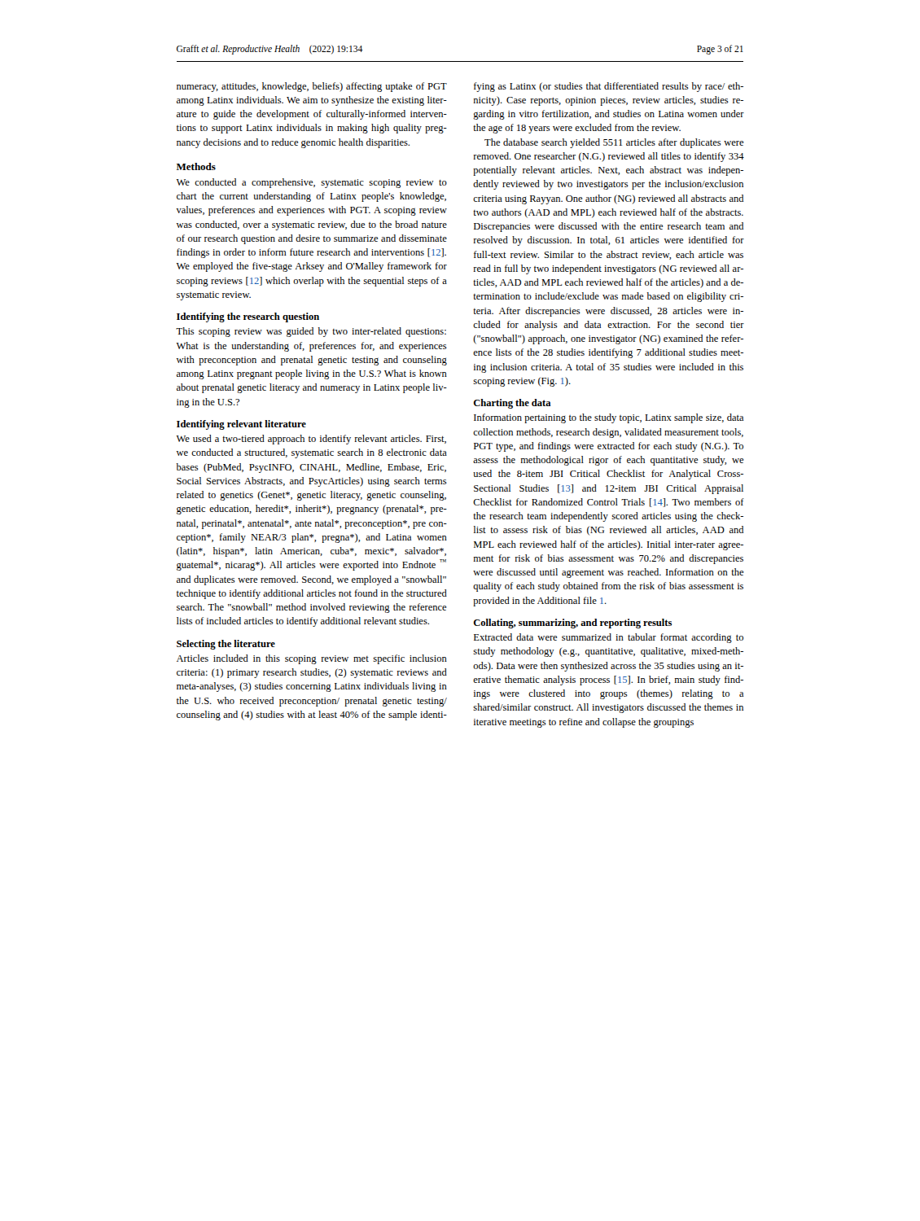Grafft et al. Reproductive Health (2022) 19:134
Page 3 of 21
numeracy, attitudes, knowledge, beliefs) affecting uptake of PGT among Latinx individuals. We aim to synthesize the existing literature to guide the development of culturally-informed interventions to support Latinx individuals in making high quality pregnancy decisions and to reduce genomic health disparities.
Methods
We conducted a comprehensive, systematic scoping review to chart the current understanding of Latinx people's knowledge, values, preferences and experiences with PGT. A scoping review was conducted, over a systematic review, due to the broad nature of our research question and desire to summarize and disseminate findings in order to inform future research and interventions [12]. We employed the five-stage Arksey and O'Malley framework for scoping reviews [12] which overlap with the sequential steps of a systematic review.
Identifying the research question
This scoping review was guided by two inter-related questions: What is the understanding of, preferences for, and experiences with preconception and prenatal genetic testing and counseling among Latinx pregnant people living in the U.S.? What is known about prenatal genetic literacy and numeracy in Latinx people living in the U.S.?
Identifying relevant literature
We used a two-tiered approach to identify relevant articles. First, we conducted a structured, systematic search in 8 electronic data bases (PubMed, PsycINFO, CINAHL, Medline, Embase, Eric, Social Services Abstracts, and PsycArticles) using search terms related to genetics (Genet*, genetic literacy, genetic counseling, genetic education, heredit*, inherit*), pregnancy (prenatal*, prenatal, perinatal*, antenatal*, ante natal*, preconception*, pre conception*, family NEAR/3 plan*, pregna*), and Latina women (latin*, hispan*, latin American, cuba*, mexic*, salvador*, guatemal*, nicarag*). All articles were exported into Endnote ™ and duplicates were removed. Second, we employed a "snowball" technique to identify additional articles not found in the structured search. The "snowball" method involved reviewing the reference lists of included articles to identify additional relevant studies.
Selecting the literature
Articles included in this scoping review met specific inclusion criteria: (1) primary research studies, (2) systematic reviews and meta-analyses, (3) studies concerning Latinx individuals living in the U.S. who received preconception/ prenatal genetic testing/ counseling and (4) studies with at least 40% of the sample identifying as Latinx (or studies that differentiated results by race/ ethnicity). Case reports, opinion pieces, review articles, studies regarding in vitro fertilization, and studies on Latina women under the age of 18 years were excluded from the review.
The database search yielded 5511 articles after duplicates were removed. One researcher (N.G.) reviewed all titles to identify 334 potentially relevant articles. Next, each abstract was independently reviewed by two investigators per the inclusion/exclusion criteria using Rayyan. One author (NG) reviewed all abstracts and two authors (AAD and MPL) each reviewed half of the abstracts. Discrepancies were discussed with the entire research team and resolved by discussion. In total, 61 articles were identified for full-text review. Similar to the abstract review, each article was read in full by two independent investigators (NG reviewed all articles, AAD and MPL each reviewed half of the articles) and a determination to include/exclude was made based on eligibility criteria. After discrepancies were discussed, 28 articles were included for analysis and data extraction. For the second tier ("snowball") approach, one investigator (NG) examined the reference lists of the 28 studies identifying 7 additional studies meeting inclusion criteria. A total of 35 studies were included in this scoping review (Fig. 1).
Charting the data
Information pertaining to the study topic, Latinx sample size, data collection methods, research design, validated measurement tools, PGT type, and findings were extracted for each study (N.G.). To assess the methodological rigor of each quantitative study, we used the 8-item JBI Critical Checklist for Analytical Cross-Sectional Studies [13] and 12-item JBI Critical Appraisal Checklist for Randomized Control Trials [14]. Two members of the research team independently scored articles using the checklist to assess risk of bias (NG reviewed all articles, AAD and MPL each reviewed half of the articles). Initial inter-rater agreement for risk of bias assessment was 70.2% and discrepancies were discussed until agreement was reached. Information on the quality of each study obtained from the risk of bias assessment is provided in the Additional file 1.
Collating, summarizing, and reporting results
Extracted data were summarized in tabular format according to study methodology (e.g., quantitative, qualitative, mixed-methods). Data were then synthesized across the 35 studies using an iterative thematic analysis process [15]. In brief, main study findings were clustered into groups (themes) relating to a shared/similar construct. All investigators discussed the themes in iterative meetings to refine and collapse the groupings